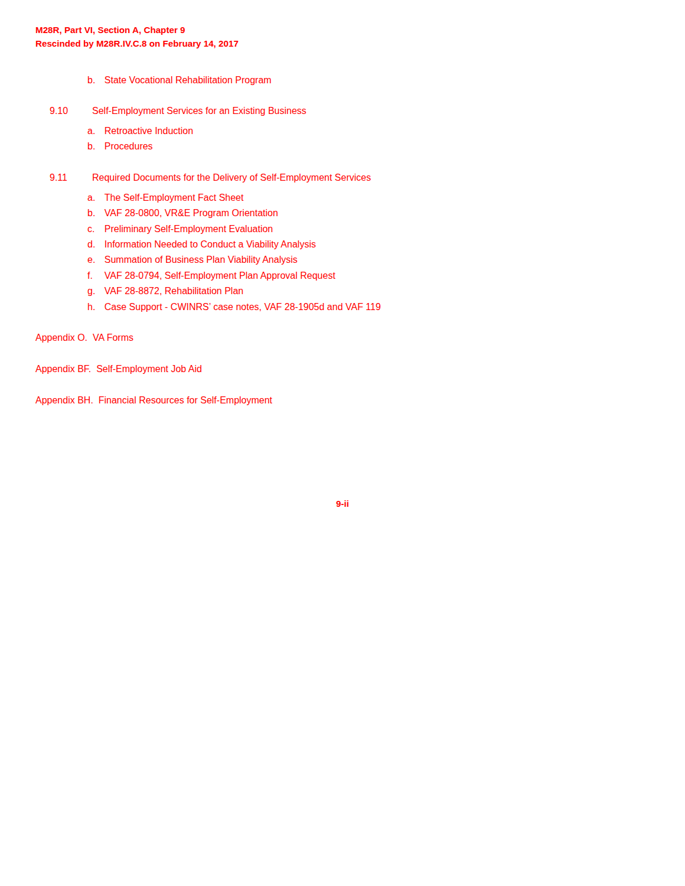M28R, Part VI, Section A, Chapter 9
Rescinded by M28R.IV.C.8 on February 14, 2017
b. State Vocational Rehabilitation Program
9.10 Self-Employment Services for an Existing Business
a. Retroactive Induction
b. Procedures
9.11 Required Documents for the Delivery of Self-Employment Services
a. The Self-Employment Fact Sheet
b. VAF 28-0800, VR&E Program Orientation
c. Preliminary Self-Employment Evaluation
d. Information Needed to Conduct a Viability Analysis
e. Summation of Business Plan Viability Analysis
f. VAF 28-0794, Self-Employment Plan Approval Request
g. VAF 28-8872, Rehabilitation Plan
h. Case Support - CWINRS’ case notes, VAF 28-1905d and VAF 119
Appendix O. VA Forms
Appendix BF. Self-Employment Job Aid
Appendix BH. Financial Resources for Self-Employment
9-ii